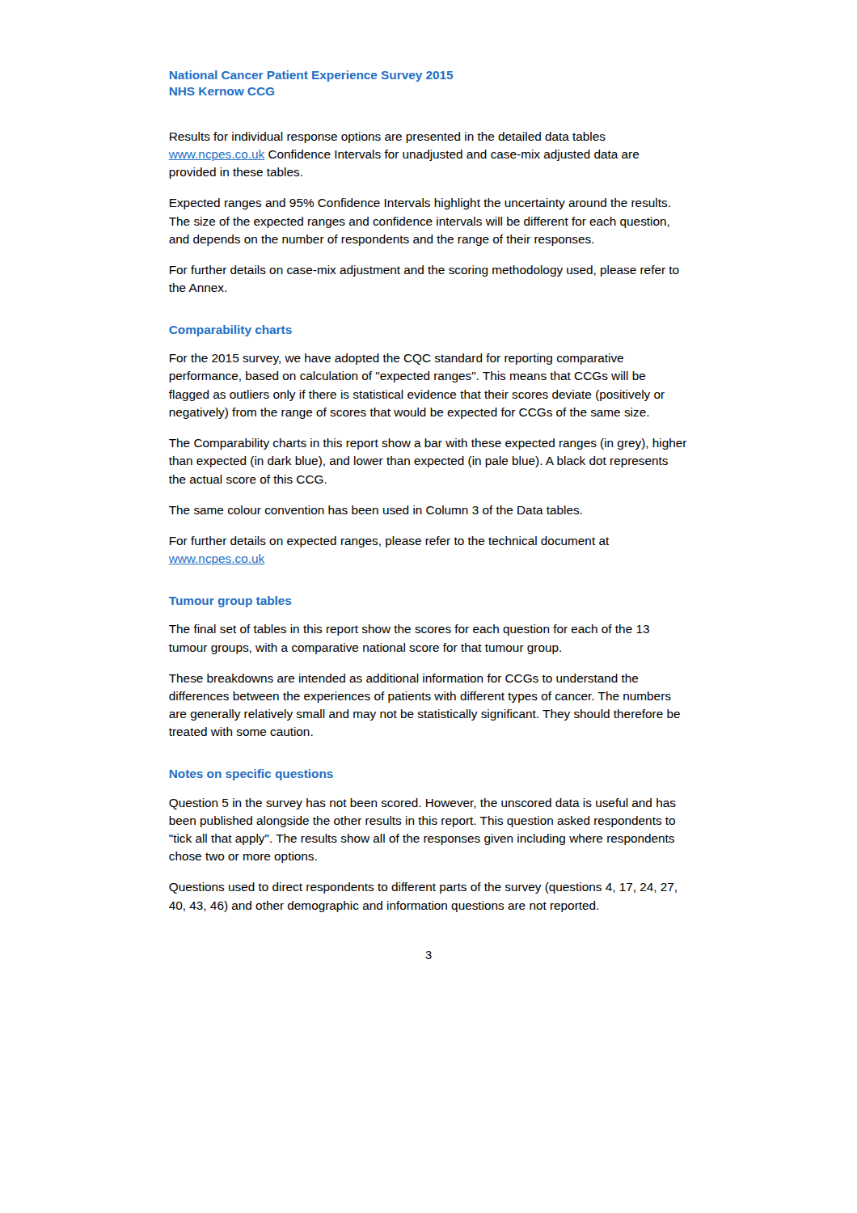National Cancer Patient Experience Survey 2015 NHS Kernow CCG
Results for individual response options are presented in the detailed data tables www.ncpes.co.uk Confidence Intervals for unadjusted and case-mix adjusted data are provided in these tables.
Expected ranges and 95% Confidence Intervals highlight the uncertainty around the results. The size of the expected ranges and confidence intervals will be different for each question, and depends on the number of respondents and the range of their responses.
For further details on case-mix adjustment and the scoring methodology used, please refer to the Annex.
Comparability charts
For the 2015 survey, we have adopted the CQC standard for reporting comparative performance, based on calculation of "expected ranges". This means that CCGs will be flagged as outliers only if there is statistical evidence that their scores deviate (positively or negatively) from the range of scores that would be expected for CCGs of the same size.
The Comparability charts in this report show a bar with these expected ranges (in grey), higher than expected (in dark blue), and lower than expected (in pale blue). A black dot represents the actual score of this CCG.
The same colour convention has been used in Column 3 of the Data tables.
For further details on expected ranges, please refer to the technical document at www.ncpes.co.uk
Tumour group tables
The final set of tables in this report show the scores for each question for each of the 13 tumour groups, with a comparative national score for that tumour group.
These breakdowns are intended as additional information for CCGs to understand the differences between the experiences of patients with different types of cancer. The numbers are generally relatively small and may not be statistically significant. They should therefore be treated with some caution.
Notes on specific questions
Question 5 in the survey has not been scored. However, the unscored data is useful and has been published alongside the other results in this report. This question asked respondents to "tick all that apply". The results show all of the responses given including where respondents chose two or more options.
Questions used to direct respondents to different parts of the survey (questions 4, 17, 24, 27, 40, 43, 46) and other demographic and information questions are not reported.
3